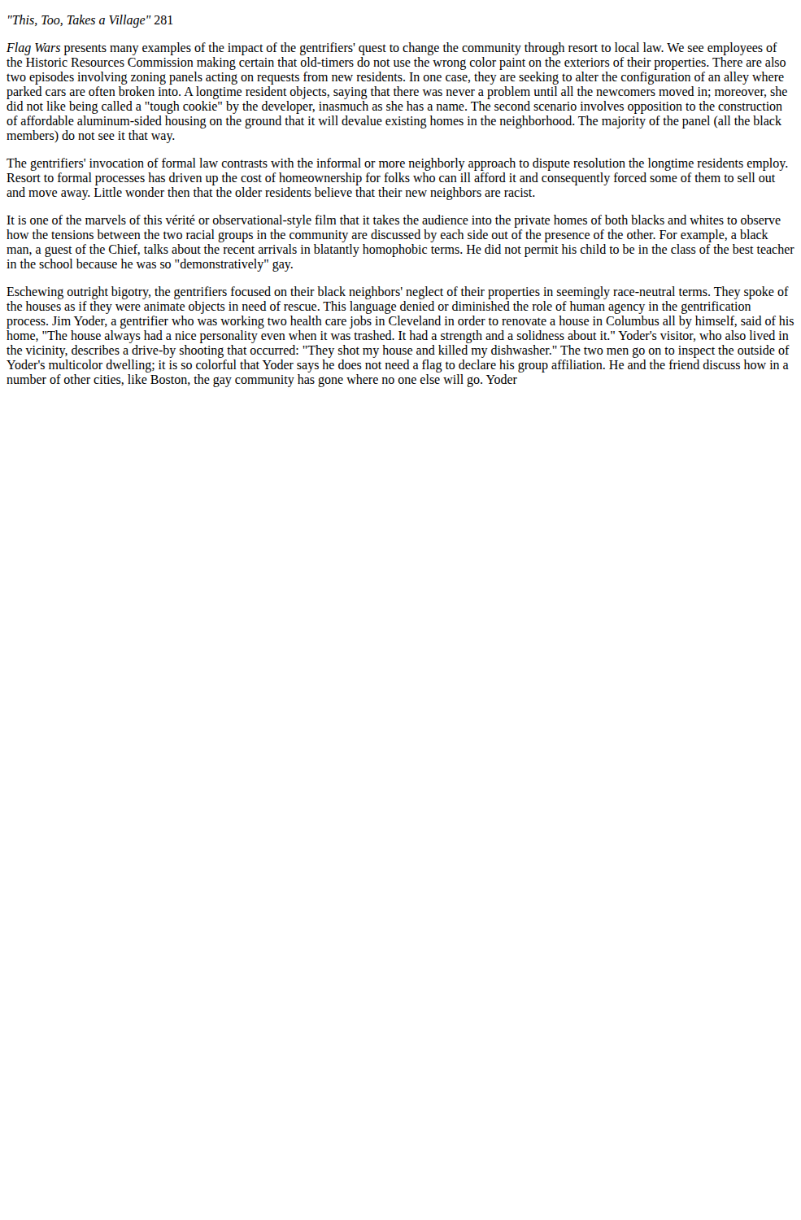"This, Too, Takes a Village" 281
Flag Wars presents many examples of the impact of the gentrifiers' quest to change the community through resort to local law. We see employees of the Historic Resources Commission making certain that old-timers do not use the wrong color paint on the exteriors of their properties. There are also two episodes involving zoning panels acting on requests from new residents. In one case, they are seeking to alter the configuration of an alley where parked cars are often broken into. A longtime resident objects, saying that there was never a problem until all the newcomers moved in; moreover, she did not like being called a "tough cookie" by the developer, inasmuch as she has a name. The second scenario involves opposition to the construction of affordable aluminum-sided housing on the ground that it will devalue existing homes in the neighborhood. The majority of the panel (all the black members) do not see it that way.
The gentrifiers' invocation of formal law contrasts with the informal or more neighborly approach to dispute resolution the longtime residents employ. Resort to formal processes has driven up the cost of homeownership for folks who can ill afford it and consequently forced some of them to sell out and move away. Little wonder then that the older residents believe that their new neighbors are racist.
It is one of the marvels of this vérité or observational-style film that it takes the audience into the private homes of both blacks and whites to observe how the tensions between the two racial groups in the community are discussed by each side out of the presence of the other. For example, a black man, a guest of the Chief, talks about the recent arrivals in blatantly homophobic terms. He did not permit his child to be in the class of the best teacher in the school because he was so "demonstratively" gay.
Eschewing outright bigotry, the gentrifiers focused on their black neighbors' neglect of their properties in seemingly race-neutral terms. They spoke of the houses as if they were animate objects in need of rescue. This language denied or diminished the role of human agency in the gentrification process. Jim Yoder, a gentrifier who was working two health care jobs in Cleveland in order to renovate a house in Columbus all by himself, said of his home, "The house always had a nice personality even when it was trashed. It had a strength and a solidness about it." Yoder's visitor, who also lived in the vicinity, describes a drive-by shooting that occurred: "They shot my house and killed my dishwasher." The two men go on to inspect the outside of Yoder's multicolor dwelling; it is so colorful that Yoder says he does not need a flag to declare his group affiliation. He and the friend discuss how in a number of other cities, like Boston, the gay community has gone where no one else will go. Yoder